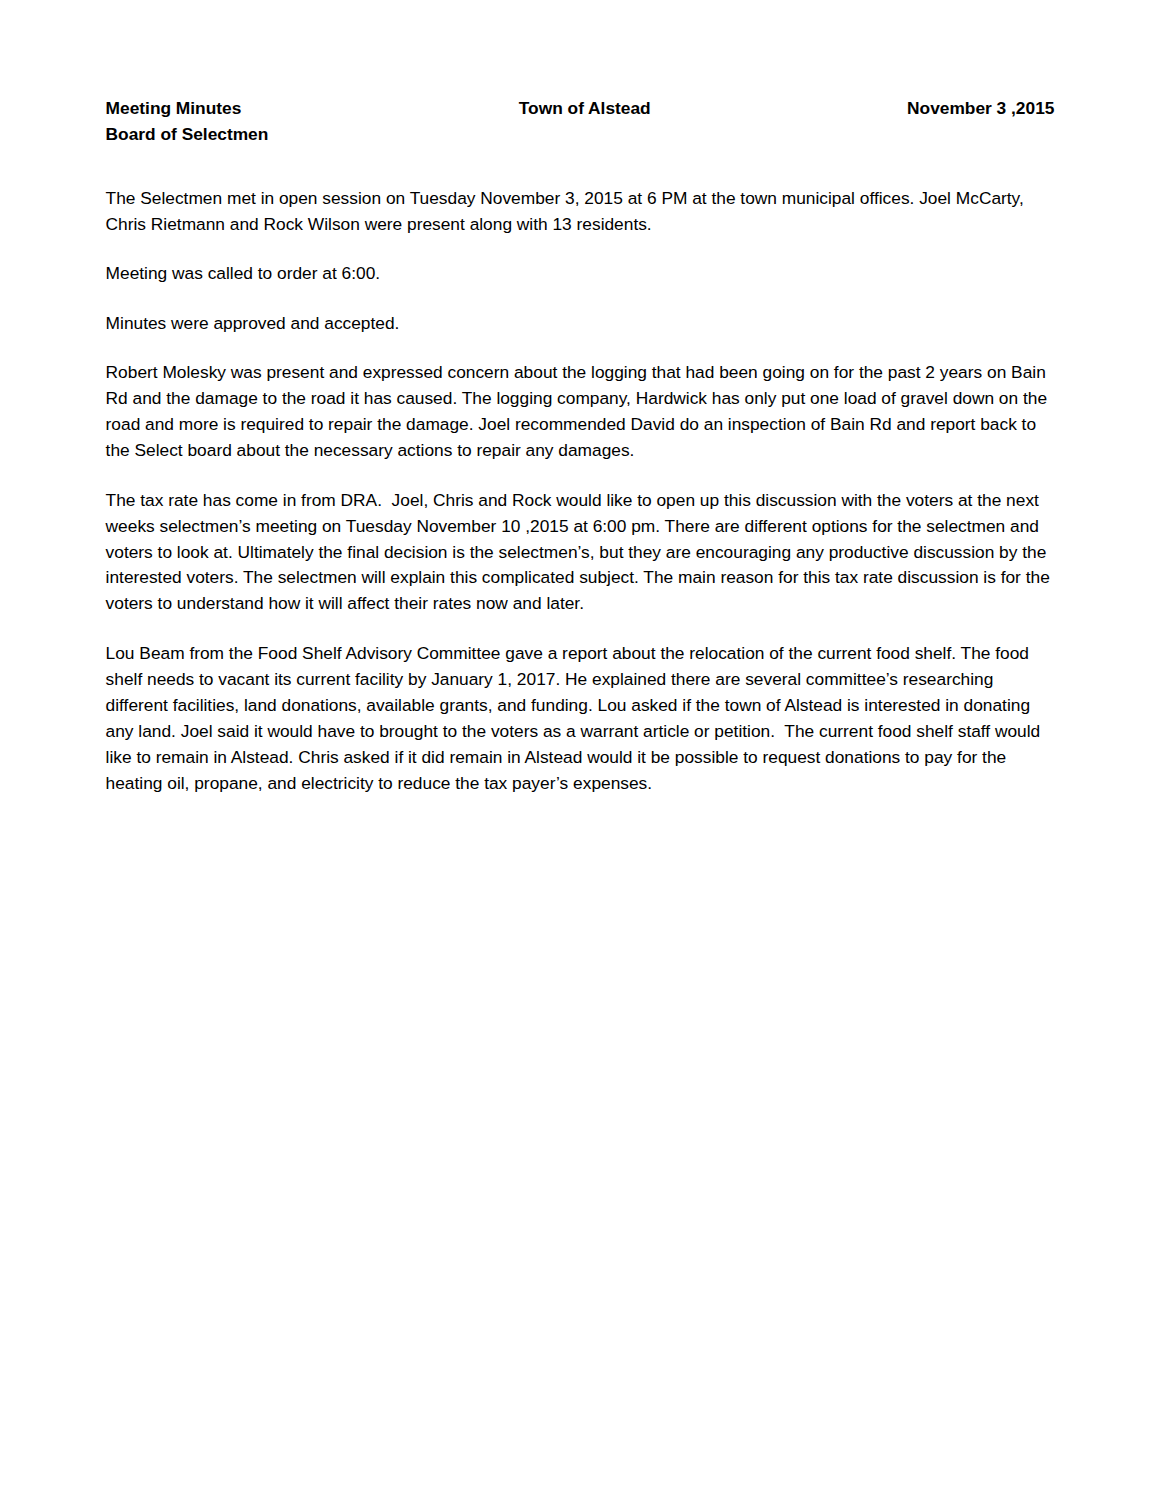| Meeting Minutes | Town of Alstead | November 3 ,2015 |
| Board of Selectmen | | |
The Selectmen met in open session on Tuesday November 3, 2015 at 6 PM at the town municipal offices. Joel McCarty, Chris Rietmann and Rock Wilson were present along with 13 residents.
Meeting was called to order at 6:00.
Minutes were approved and accepted.
Robert Molesky was present and expressed concern about the logging that had been going on for the past 2 years on Bain Rd and the damage to the road it has caused. The logging company, Hardwick has only put one load of gravel down on the road and more is required to repair the damage. Joel recommended David do an inspection of Bain Rd and report back to the Select board about the necessary actions to repair any damages.
The tax rate has come in from DRA. Joel, Chris and Rock would like to open up this discussion with the voters at the next weeks selectmen’s meeting on Tuesday November 10 ,2015 at 6:00 pm. There are different options for the selectmen and voters to look at. Ultimately the final decision is the selectmen’s, but they are encouraging any productive discussion by the interested voters. The selectmen will explain this complicated subject. The main reason for this tax rate discussion is for the voters to understand how it will affect their rates now and later.
Lou Beam from the Food Shelf Advisory Committee gave a report about the relocation of the current food shelf. The food shelf needs to vacant its current facility by January 1, 2017. He explained there are several committee’s researching different facilities, land donations, available grants, and funding. Lou asked if the town of Alstead is interested in donating any land. Joel said it would have to brought to the voters as a warrant article or petition. The current food shelf staff would like to remain in Alstead. Chris asked if it did remain in Alstead would it be possible to request donations to pay for the heating oil, propane, and electricity to reduce the tax payer’s expenses.